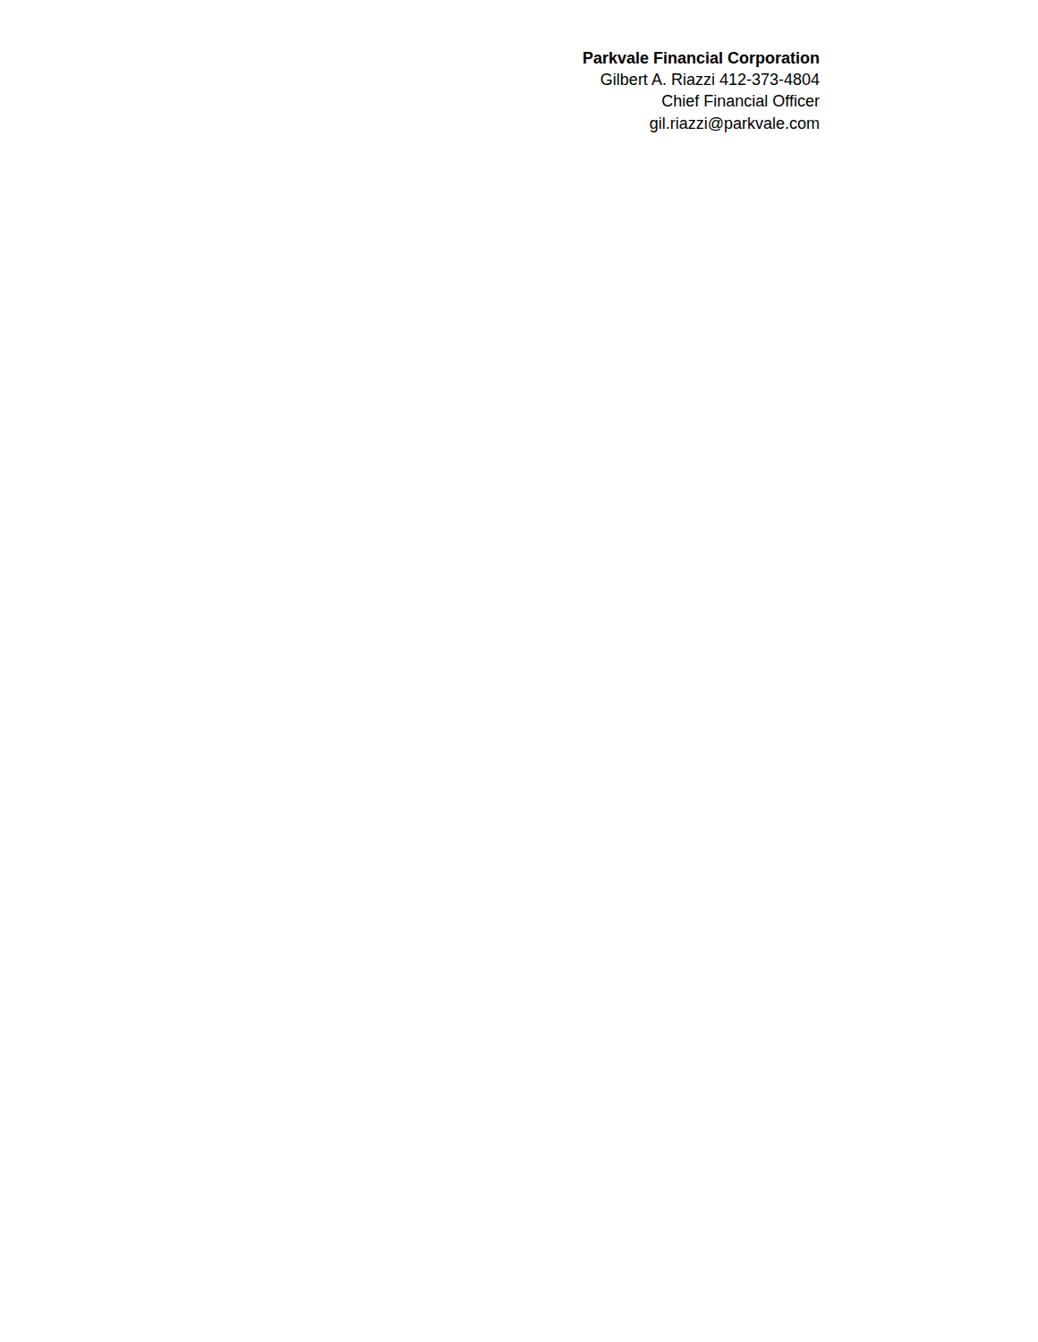Parkvale Financial Corporation
Gilbert A. Riazzi 412-373-4804
Chief Financial Officer
gil.riazzi@parkvale.com